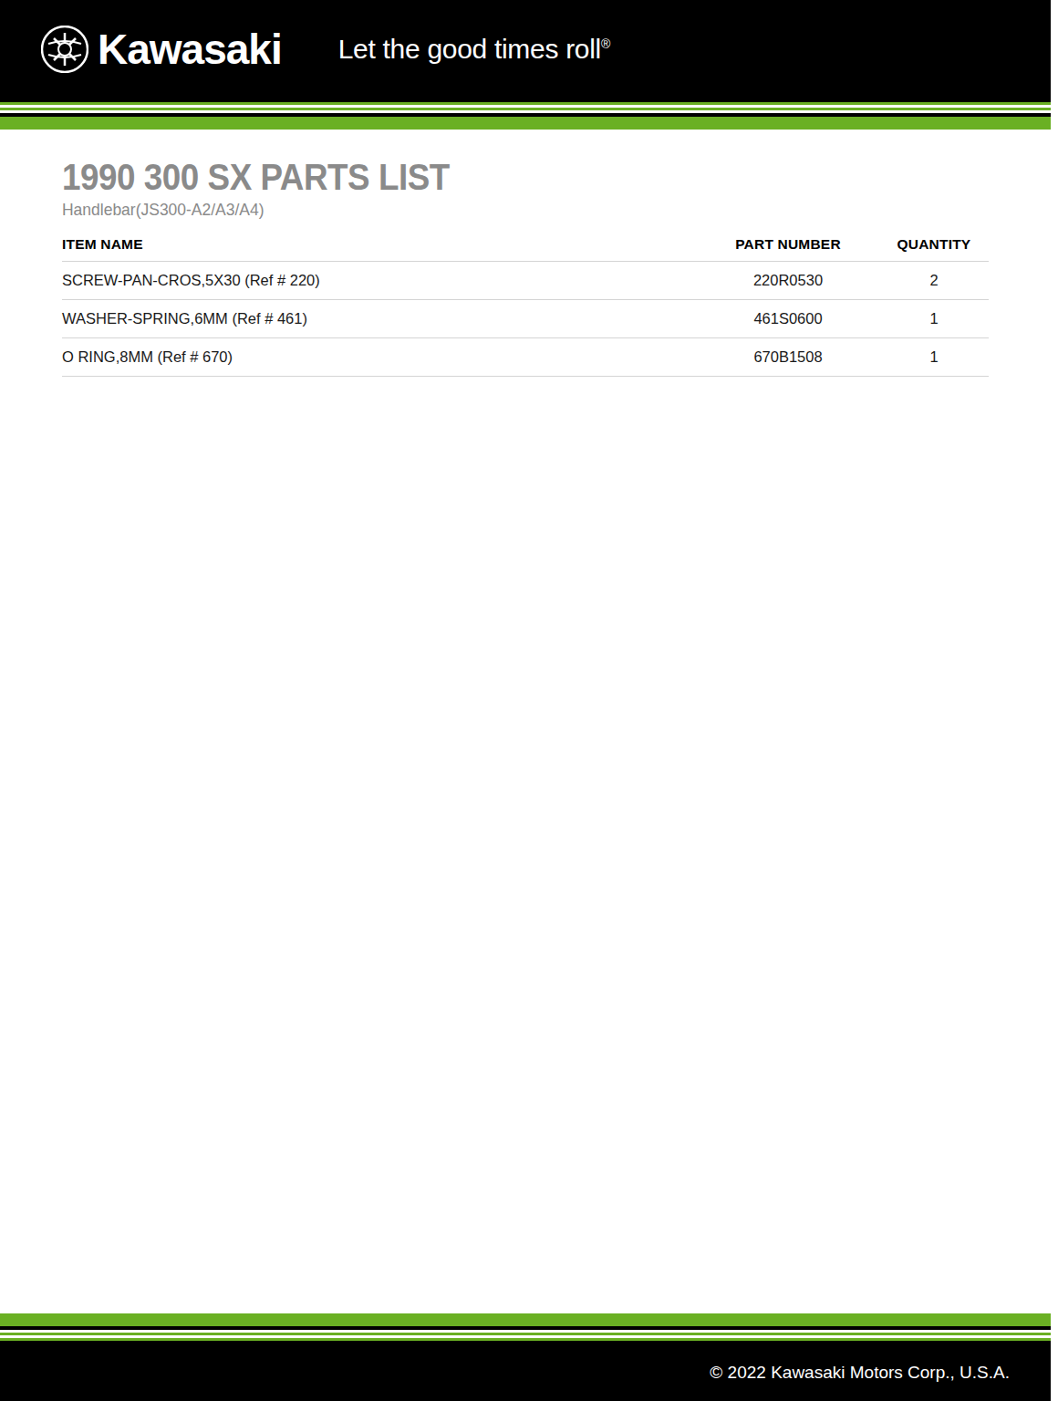Kawasaki Let the good times roll®
1990 300 SX PARTS LIST
Handlebar(JS300-A2/A3/A4)
| ITEM NAME | PART NUMBER | QUANTITY |
| --- | --- | --- |
| SCREW-PAN-CROS,5X30 (Ref # 220) | 220R0530 | 2 |
| WASHER-SPRING,6MM (Ref # 461) | 461S0600 | 1 |
| O RING,8MM (Ref # 670) | 670B1508 | 1 |
© 2022 Kawasaki Motors Corp., U.S.A.